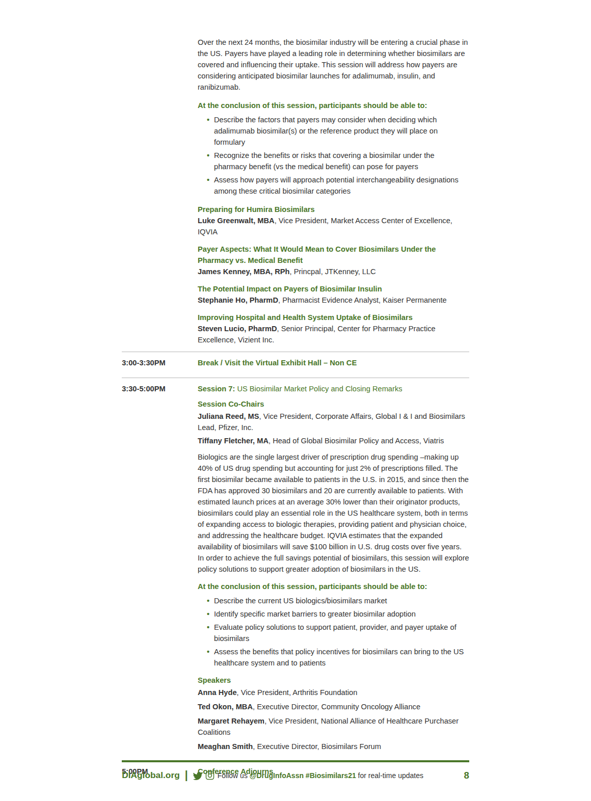Over the next 24 months, the biosimilar industry will be entering a crucial phase in the US. Payers have played a leading role in determining whether biosimilars are covered and influencing their uptake. This session will address how payers are considering anticipated biosimilar launches for adalimumab, insulin, and ranibizumab.
At the conclusion of this session, participants should be able to:
Describe the factors that payers may consider when deciding which adalimumab biosimilar(s) or the reference product they will place on formulary
Recognize the benefits or risks that covering a biosimilar under the pharmacy benefit (vs the medical benefit) can pose for payers
Assess how payers will approach potential interchangeability designations among these critical biosimilar categories
Preparing for Humira Biosimilars
Luke Greenwalt, MBA, Vice President, Market Access Center of Excellence, IQVIA
Payer Aspects: What It Would Mean to Cover Biosimilars Under the Pharmacy vs. Medical Benefit
James Kenney, MBA, RPh, Princpal, JTKenney, LLC
The Potential Impact on Payers of Biosimilar Insulin
Stephanie Ho, PharmD, Pharmacist Evidence Analyst, Kaiser Permanente
Improving Hospital and Health System Uptake of Biosimilars
Steven Lucio, PharmD, Senior Principal, Center for Pharmacy Practice Excellence, Vizient Inc.
3:00-3:30PM
Break / Visit the Virtual Exhibit Hall – Non CE
3:30-5:00PM
Session 7: US Biosimilar Market Policy and Closing Remarks
Session Co-Chairs
Juliana Reed, MS, Vice President, Corporate Affairs, Global I & I and Biosimilars Lead, Pfizer, Inc.
Tiffany Fletcher, MA, Head of Global Biosimilar Policy and Access, Viatris
Biologics are the single largest driver of prescription drug spending –making up 40% of US drug spending but accounting for just 2% of prescriptions filled. The first biosimilar became available to patients in the U.S. in 2015, and since then the FDA has approved 30 biosimilars and 20 are currently available to patients. With estimated launch prices at an average 30% lower than their originator products, biosimilars could play an essential role in the US healthcare system, both in terms of expanding access to biologic therapies, providing patient and physician choice, and addressing the healthcare budget. IQVIA estimates that the expanded availability of biosimilars will save $100 billion in U.S. drug costs over five years. In order to achieve the full savings potential of biosimilars, this session will explore policy solutions to support greater adoption of biosimilars in the US.
At the conclusion of this session, participants should be able to:
Describe the current US biologics/biosimilars market
Identify specific market barriers to greater biosimilar adoption
Evaluate policy solutions to support patient, provider, and payer uptake of biosimilars
Assess the benefits that policy incentives for biosimilars can bring to the US healthcare system and to patients
Speakers
Anna Hyde, Vice President, Arthritis Foundation
Ted Okon, MBA, Executive Director, Community Oncology Alliance
Margaret Rehayem, Vice President, National Alliance of Healthcare Purchaser Coalitions
Meaghan Smith, Executive Director, Biosimilars Forum
5:00PM
Conference Adjourns
DIAglobal.org | Follow us @DrugInfoAssn #Biosimilars21 for real-time updates 8